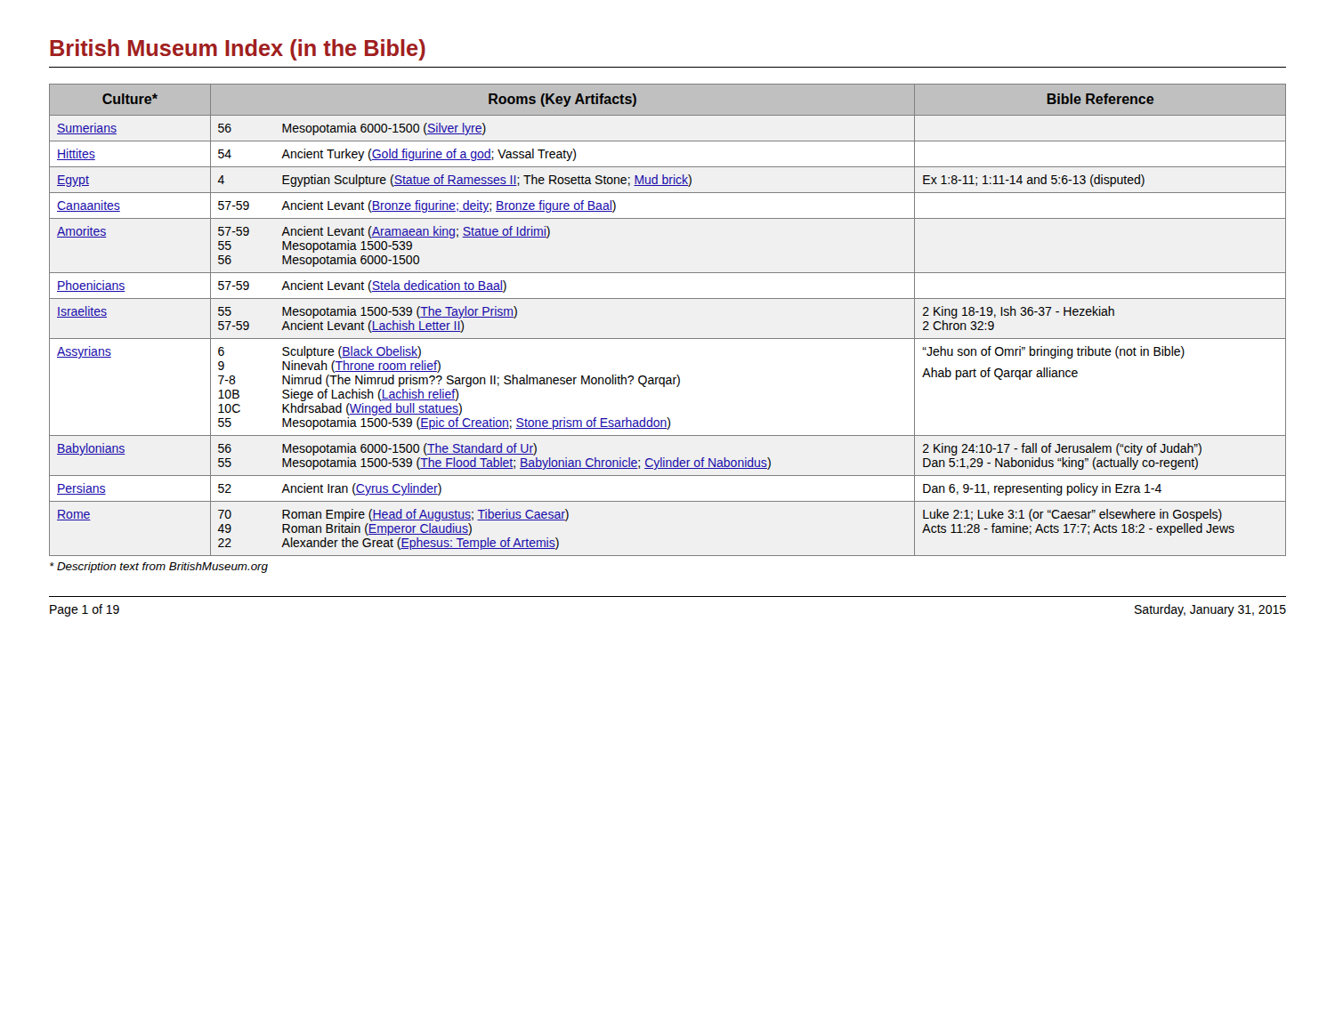British Museum Index (in the Bible)
| Culture* | Rooms (Key Artifacts) | Bible Reference |
| --- | --- | --- |
| Sumerians | 56 Mesopotamia 6000-1500 ( Silver lyre ) | |
| Hittites | 54 Ancient Turkey ( Gold figurine of a god ; Vassal Treaty) | |
| Egypt | 4 Egyptian Sculpture ( Statue of Ramesses II ; The Rosetta Stone; Mud brick ) | Ex 1:8-11; 1:11-14 and 5:6-13 (disputed) |
| Canaanites | 57-59 Ancient Levant ( Bronze figurine; deity ; Bronze figure of Baal ) | |
| Amorites | 57-59 Ancient Levant ( Aramaean king ; Statue of Idrimi ) 55 Mesopotamia 1500-539 56 Mesopotamia 6000-1500 | |
| Phoenicians | 57-59 Ancient Levant ( Stela dedication to Baal ) | |
| Israelites | 55 Mesopotamia 1500-539 ( The Taylor Prism ) 57-59 Ancient Levant ( Lachish Letter II ) | 2 King 18-19, Ish 36-37 - Hezekiah 2 Chron 32:9 |
| Assyrians | 6 Sculpture ( Black Obelisk ) 9 Ninevah ( Throne room relief ) 7-8 Nimrud (The Nimrud prism?? Sargon II; Shalmaneser Monolith? Qarqar) 10B Siege of Lachish ( Lachish relief ) 10C Khdrsabad ( Winged bull statues ) 55 Mesopotamia 1500-539 ( Epic of Creation ; Stone prism of Esarhaddon ) | “Jehu son of Omri” bringing tribute (not in Bible) Ahab part of Qarqar alliance |
| Babylonians | 56 Mesopotamia 6000-1500 ( The Standard of Ur ) 55 Mesopotamia 1500-539 ( The Flood Tablet ; Babylonian Chronicle ; Cylinder of Nabonidus ) | 2 King 24:10-17 - fall of Jerusalem (“city of Judah”) Dan 5:1,29 - Nabonidus “king” (actually co-regent) |
| Persians | 52 Ancient Iran ( Cyrus Cylinder ) | Dan 6, 9-11, representing policy in Ezra 1-4 |
| Rome | 70 Roman Empire ( Head of Augustus ; Tiberius Caesar ) 49 Roman Britain ( Emperor Claudius ) 22 Alexander the Great ( Ephesus: Temple of Artemis ) | Luke 2:1; Luke 3:1 (or “Caesar” elsewhere in Gospels) Acts 11:28 - famine; Acts 17:7; Acts 18:2 - expelled Jews |
* Description text from BritishMuseum.org
Page 1 of 19 Saturday, January 31, 2015